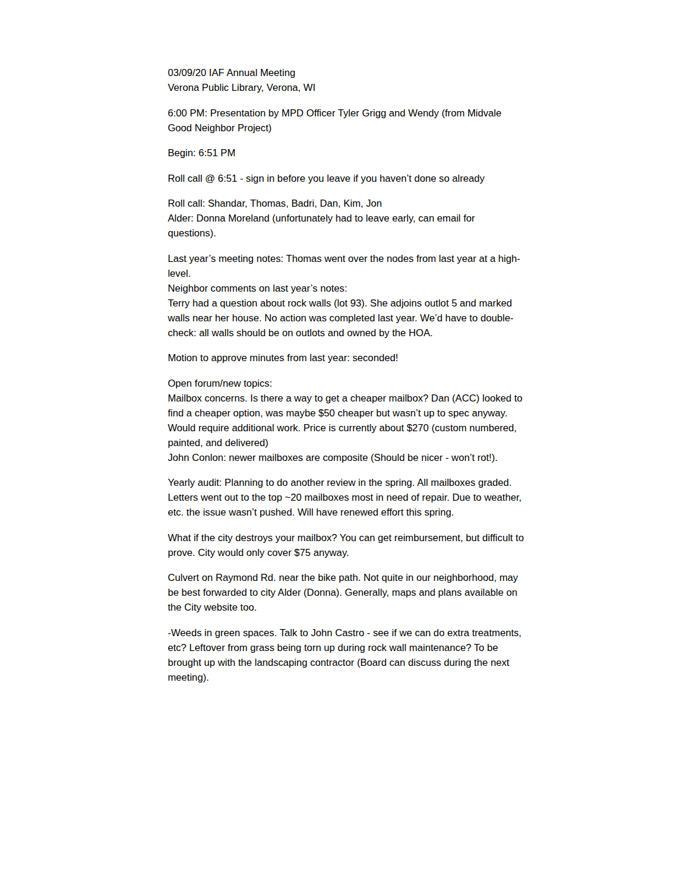03/09/20 IAF Annual Meeting
Verona Public Library, Verona, WI
6:00 PM: Presentation by MPD Officer Tyler Grigg and Wendy (from Midvale Good Neighbor Project)
Begin: 6:51 PM
Roll call @ 6:51 - sign in before you leave if you haven’t done so already
Roll call: Shandar, Thomas, Badri, Dan, Kim, Jon
Alder: Donna Moreland (unfortunately had to leave early, can email for questions).
Last year’s meeting notes: Thomas went over the nodes from last year at a high-level.
Neighbor comments on last year’s notes:
Terry had a question about rock walls (lot 93). She adjoins outlot 5 and marked walls near her house. No action was completed last year. We’d have to double-check: all walls should be on outlots and owned by the HOA.
Motion to approve minutes from last year: seconded!
Open forum/new topics:
Mailbox concerns. Is there a way to get a cheaper mailbox? Dan (ACC) looked to find a cheaper option, was maybe $50 cheaper but wasn’t up to spec anyway. Would require additional work. Price is currently about $270 (custom numbered, painted, and delivered)
John Conlon: newer mailboxes are composite (Should be nicer - won’t rot!).
Yearly audit: Planning to do another review in the spring. All mailboxes graded. Letters went out to the top ~20 mailboxes most in need of repair. Due to weather, etc. the issue wasn’t pushed. Will have renewed effort this spring.
What if the city destroys your mailbox? You can get reimbursement, but difficult to prove. City would only cover $75 anyway.
Culvert on Raymond Rd. near the bike path. Not quite in our neighborhood, may be best forwarded to city Alder (Donna). Generally, maps and plans available on the City website too.
-Weeds in green spaces. Talk to John Castro - see if we can do extra treatments, etc? Leftover from grass being torn up during rock wall maintenance? To be brought up with the landscaping contractor (Board can discuss during the next meeting).